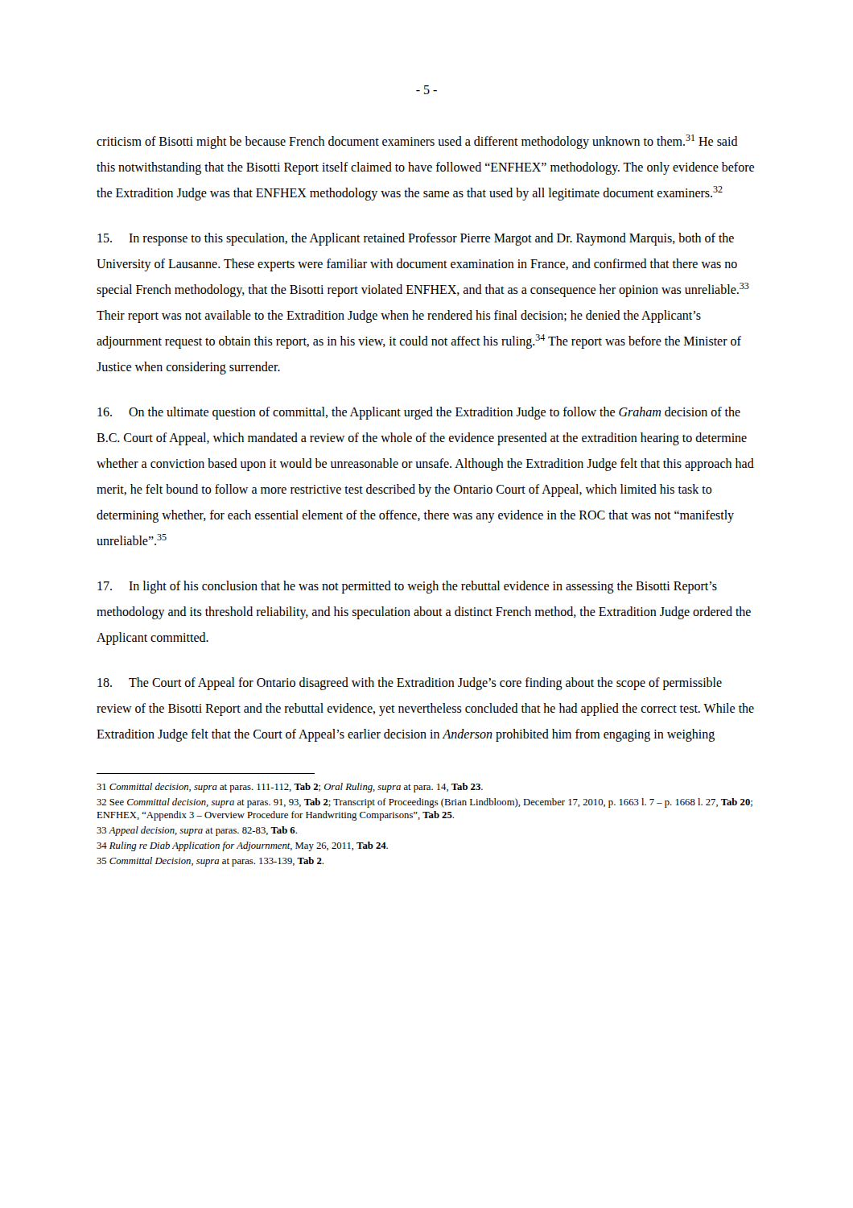- 5 -
criticism of Bisotti might be because French document examiners used a different methodology unknown to them.31 He said this notwithstanding that the Bisotti Report itself claimed to have followed “ENFHEX” methodology. The only evidence before the Extradition Judge was that ENFHEX methodology was the same as that used by all legitimate document examiners.32
15. In response to this speculation, the Applicant retained Professor Pierre Margot and Dr. Raymond Marquis, both of the University of Lausanne. These experts were familiar with document examination in France, and confirmed that there was no special French methodology, that the Bisotti report violated ENFHEX, and that as a consequence her opinion was unreliable.33 Their report was not available to the Extradition Judge when he rendered his final decision; he denied the Applicant’s adjournment request to obtain this report, as in his view, it could not affect his ruling.34 The report was before the Minister of Justice when considering surrender.
16. On the ultimate question of committal, the Applicant urged the Extradition Judge to follow the Graham decision of the B.C. Court of Appeal, which mandated a review of the whole of the evidence presented at the extradition hearing to determine whether a conviction based upon it would be unreasonable or unsafe. Although the Extradition Judge felt that this approach had merit, he felt bound to follow a more restrictive test described by the Ontario Court of Appeal, which limited his task to determining whether, for each essential element of the offence, there was any evidence in the ROC that was not “manifestly unreliable”.35
17. In light of his conclusion that he was not permitted to weigh the rebuttal evidence in assessing the Bisotti Report’s methodology and its threshold reliability, and his speculation about a distinct French method, the Extradition Judge ordered the Applicant committed.
18. The Court of Appeal for Ontario disagreed with the Extradition Judge’s core finding about the scope of permissible review of the Bisotti Report and the rebuttal evidence, yet nevertheless concluded that he had applied the correct test. While the Extradition Judge felt that the Court of Appeal’s earlier decision in Anderson prohibited him from engaging in weighing
31 Committal decision, supra at paras. 111-112, Tab 2; Oral Ruling, supra at para. 14, Tab 23.
32 See Committal decision, supra at paras. 91, 93, Tab 2; Transcript of Proceedings (Brian Lindbloom), December 17, 2010, p. 1663 l. 7 – p. 1668 l. 27, Tab 20; ENFHEX, “Appendix 3 – Overview Procedure for Handwriting Comparisons”, Tab 25.
33 Appeal decision, supra at paras. 82-83, Tab 6.
34 Ruling re Diab Application for Adjournment, May 26, 2011, Tab 24.
35 Committal Decision, supra at paras. 133-139, Tab 2.